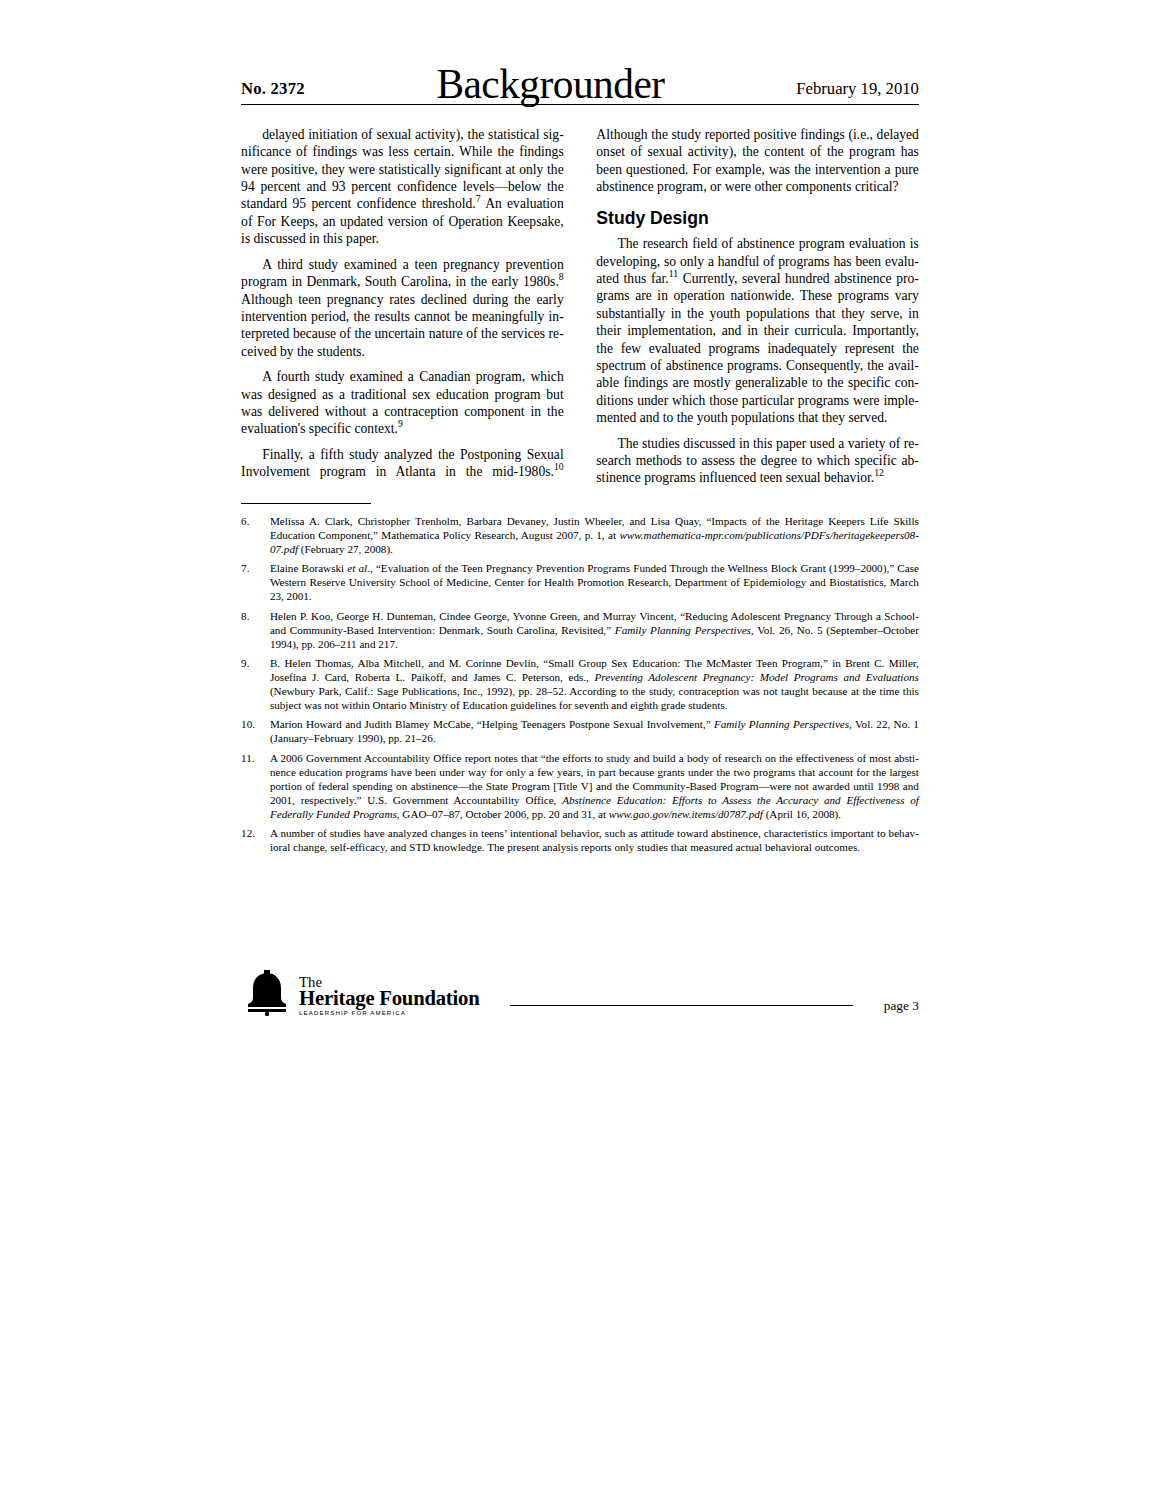No. 2372
Backgrounder
February 19, 2010
delayed initiation of sexual activity), the statistical significance of findings was less certain. While the findings were positive, they were statistically significant at only the 94 percent and 93 percent confidence levels—below the standard 95 percent confidence threshold.7 An evaluation of For Keeps, an updated version of Operation Keepsake, is discussed in this paper.
A third study examined a teen pregnancy prevention program in Denmark, South Carolina, in the early 1980s.8 Although teen pregnancy rates declined during the early intervention period, the results cannot be meaningfully interpreted because of the uncertain nature of the services received by the students.
A fourth study examined a Canadian program, which was designed as a traditional sex education program but was delivered without a contraception component in the evaluation's specific context.9
Finally, a fifth study analyzed the Postponing Sexual Involvement program in Atlanta in the mid-1980s.10 Although the study reported positive findings (i.e., delayed onset of sexual activity), the content of the program has been questioned. For example, was the intervention a pure abstinence program, or were other components critical?
Study Design
The research field of abstinence program evaluation is developing, so only a handful of programs has been evaluated thus far.11 Currently, several hundred abstinence programs are in operation nationwide. These programs vary substantially in the youth populations that they serve, in their implementation, and in their curricula. Importantly, the few evaluated programs inadequately represent the spectrum of abstinence programs. Consequently, the available findings are mostly generalizable to the specific conditions under which those particular programs were implemented and to the youth populations that they served.
The studies discussed in this paper used a variety of research methods to assess the degree to which specific abstinence programs influenced teen sexual behavior.12
Melissa A. Clark, Christopher Trenholm, Barbara Devaney, Justin Wheeler, and Lisa Quay, “Impacts of the Heritage Keepers Life Skills Education Component,” Mathematica Policy Research, August 2007, p. 1, at www.mathematica-mpr.com/publications/PDFs/heritagekeepers08-07.pdf (February 27, 2008).
Elaine Borawski et al., “Evaluation of the Teen Pregnancy Prevention Programs Funded Through the Wellness Block Grant (1999–2000),” Case Western Reserve University School of Medicine, Center for Health Promotion Research, Department of Epidemiology and Biostatistics, March 23, 2001.
Helen P. Koo, George H. Dunteman, Cindee George, Yvonne Green, and Murray Vincent, “Reducing Adolescent Pregnancy Through a School- and Community-Based Intervention: Denmark, South Carolina, Revisited,” Family Planning Perspectives, Vol. 26, No. 5 (September–October 1994), pp. 206–211 and 217.
B. Helen Thomas, Alba Mitchell, and M. Corinne Devlin, “Small Group Sex Education: The McMaster Teen Program,” in Brent C. Miller, Josefina J. Card, Roberta L. Paikoff, and James C. Peterson, eds., Preventing Adolescent Pregnancy: Model Programs and Evaluations (Newbury Park, Calif.: Sage Publications, Inc., 1992), pp. 28–52. According to the study, contraception was not taught because at the time this subject was not within Ontario Ministry of Education guidelines for seventh and eighth grade students.
Marion Howard and Judith Blamey McCabe, “Helping Teenagers Postpone Sexual Involvement,” Family Planning Perspectives, Vol. 22, No. 1 (January–February 1990), pp. 21–26.
A 2006 Government Accountability Office report notes that “the efforts to study and build a body of research on the effectiveness of most abstinence education programs have been under way for only a few years, in part because grants under the two programs that account for the largest portion of federal spending on abstinence—the State Program [Title V] and the Community-Based Program—were not awarded until 1998 and 2001, respectively.” U.S. Government Accountability Office, Abstinence Education: Efforts to Assess the Accuracy and Effectiveness of Federally Funded Programs, GAO–07–87, October 2006, pp. 20 and 31, at www.gao.gov/new.items/d0787.pdf (April 16, 2008).
A number of studies have analyzed changes in teens’ intentional behavior, such as attitude toward abstinence, characteristics important to behavioral change, self-efficacy, and STD knowledge. The present analysis reports only studies that measured actual behavioral outcomes.
The Heritage Foundation LEADERSHIP FOR AMERICA
page 3